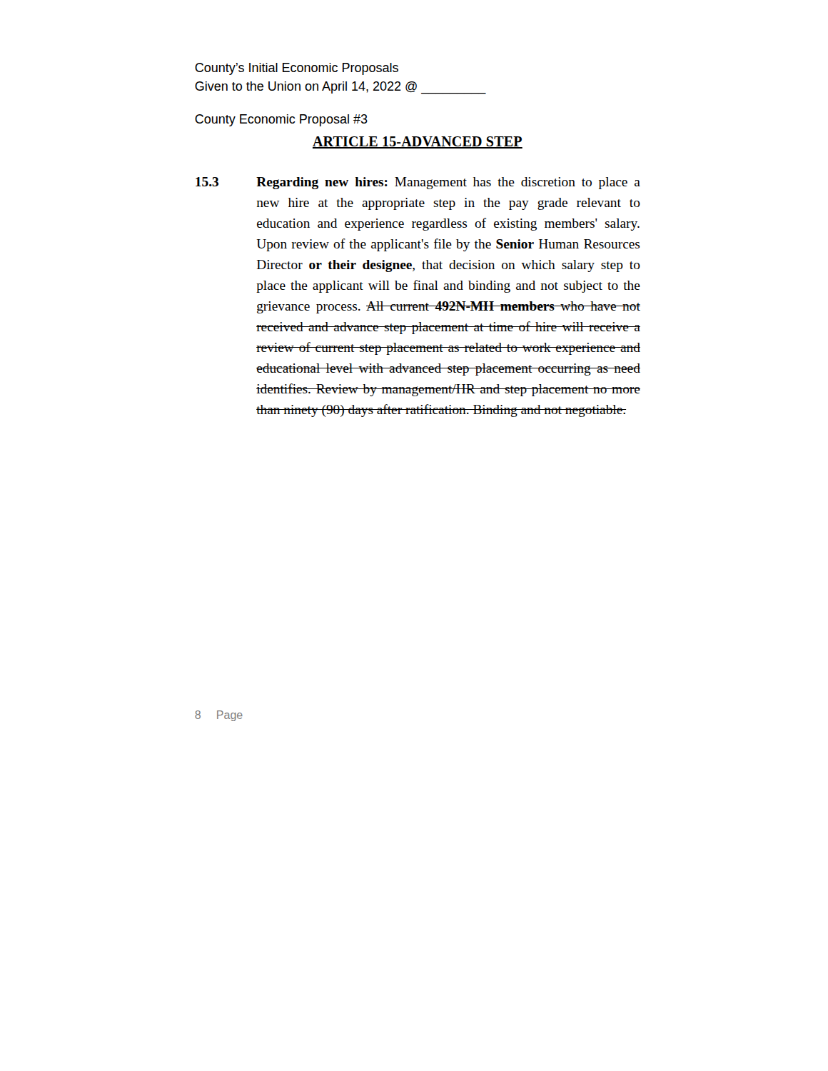County’s Initial Economic Proposals
Given to the Union on April 14, 2022 @ _________
County Economic Proposal #3
ARTICLE 15-ADVANCED STEP
15.3
Regarding new hires: Management has the discretion to place a new hire at the appropriate step in the pay grade relevant to education and experience regardless of existing members' salary. Upon review of the applicant's file by the Senior Human Resources Director or their designee, that decision on which salary step to place the applicant will be final and binding and not subject to the grievance process. All current 492N-MH members who have not received and advance step placement at time of hire will receive a review of current step placement as related to work experience and educational level with advanced step placement occurring as need identifies. Review by management/HR and step placement no more than ninety (90) days after ratification. Binding and not negotiable.
8 Page